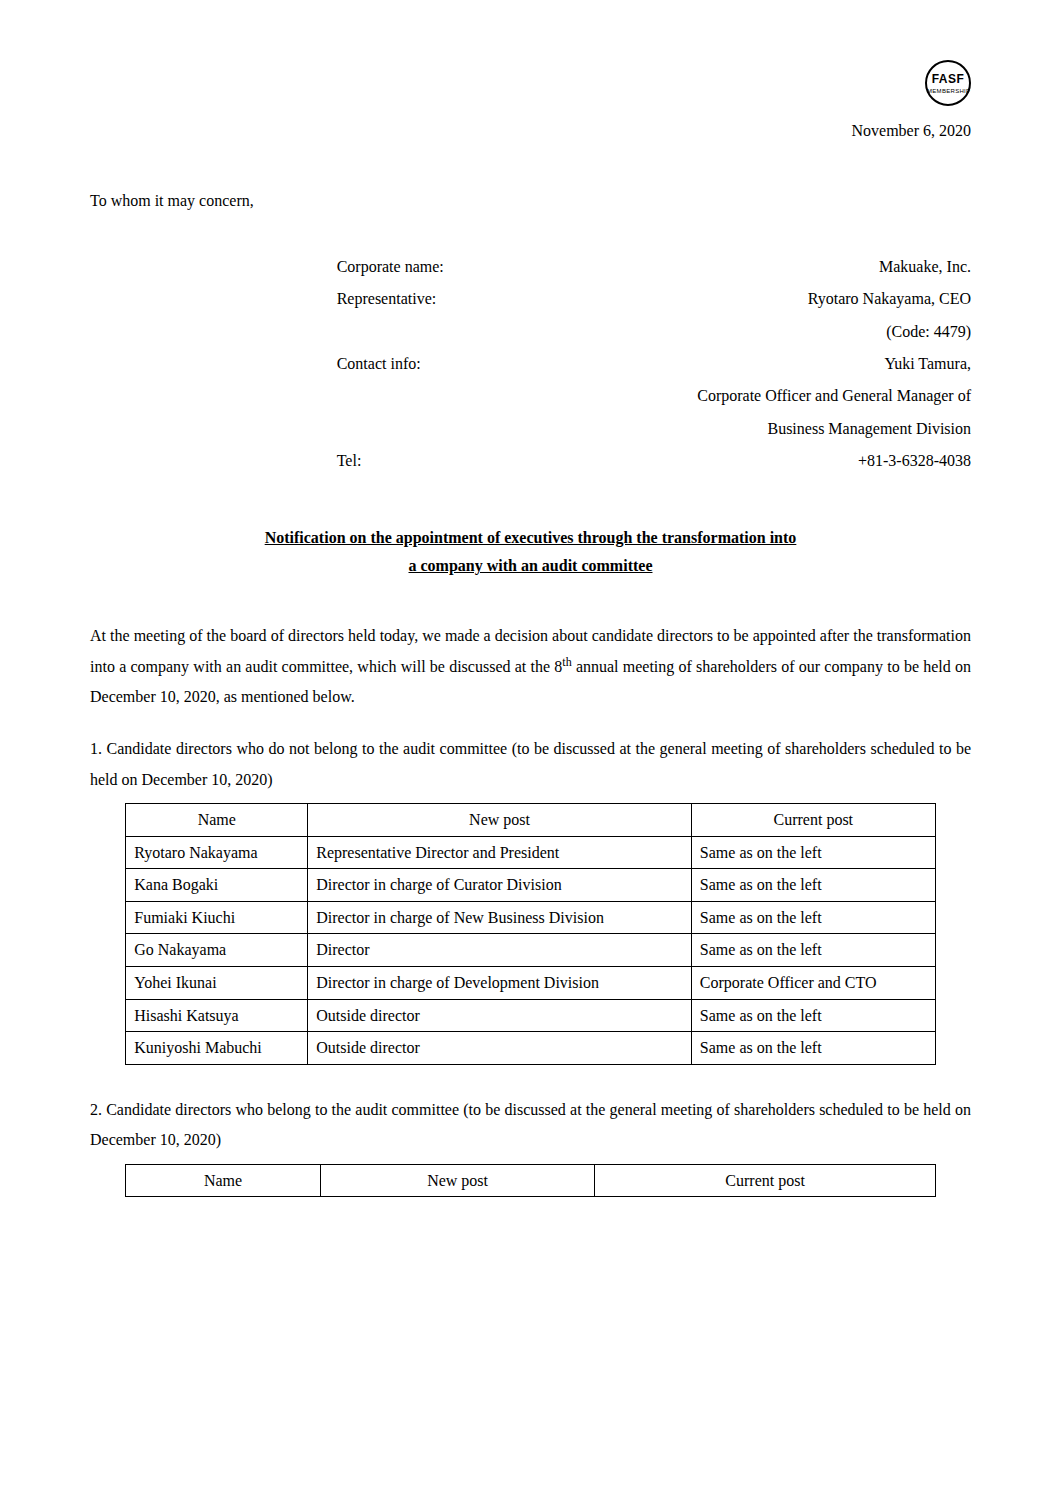FASF MEMBERSHIP
November 6, 2020
To whom it may concern,
| Corporate name: | Makuake, Inc. |
| Representative: | Ryotaro Nakayama, CEO |
| | (Code: 4479) |
| Contact info: | Yuki Tamura, |
| | Corporate Officer and General Manager of |
| | Business Management Division |
| Tel: | +81-3-6328-4038 |
Notification on the appointment of executives through the transformation into
a company with an audit committee
At the meeting of the board of directors held today, we made a decision about candidate directors to be appointed after the transformation into a company with an audit committee, which will be discussed at the 8th annual meeting of shareholders of our company to be held on December 10, 2020, as mentioned below.
1. Candidate directors who do not belong to the audit committee (to be discussed at the general meeting of shareholders scheduled to be held on December 10, 2020)
| Name | New post | Current post |
| --- | --- | --- |
| Ryotaro Nakayama | Representative Director and President | Same as on the left |
| Kana Bogaki | Director in charge of Curator Division | Same as on the left |
| Fumiaki Kiuchi | Director in charge of New Business Division | Same as on the left |
| Go Nakayama | Director | Same as on the left |
| Yohei Ikunai | Director in charge of Development Division | Corporate Officer and CTO |
| Hisashi Katsuya | Outside director | Same as on the left |
| Kuniyoshi Mabuchi | Outside director | Same as on the left |
2. Candidate directors who belong to the audit committee (to be discussed at the general meeting of shareholders scheduled to be held on December 10, 2020)
| Name | New post | Current post |
| --- | --- | --- |